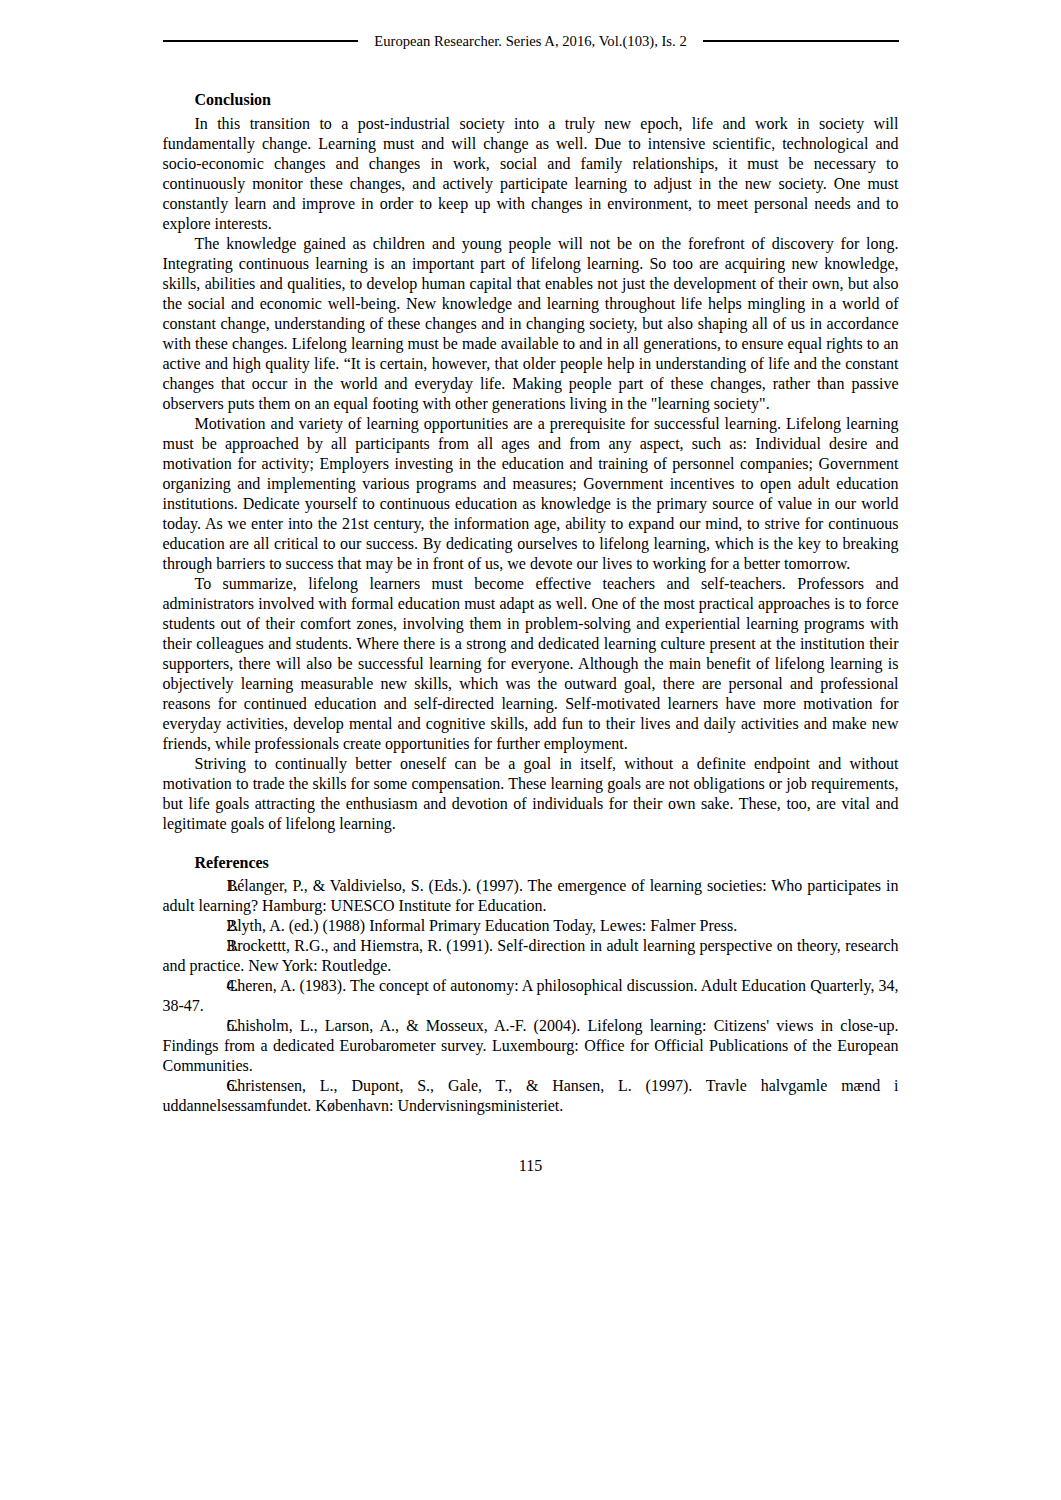European Researcher. Series A, 2016, Vol.(103), Is. 2
Conclusion
In this transition to a post-industrial society into a truly new epoch, life and work in society will fundamentally change. Learning must and will change as well. Due to intensive scientific, technological and socio-economic changes and changes in work, social and family relationships, it must be necessary to continuously monitor these changes, and actively participate learning to adjust in the new society. One must constantly learn and improve in order to keep up with changes in environment, to meet personal needs and to explore interests.
The knowledge gained as children and young people will not be on the forefront of discovery for long. Integrating continuous learning is an important part of lifelong learning. So too are acquiring new knowledge, skills, abilities and qualities, to develop human capital that enables not just the development of their own, but also the social and economic well-being. New knowledge and learning throughout life helps mingling in a world of constant change, understanding of these changes and in changing society, but also shaping all of us in accordance with these changes. Lifelong learning must be made available to and in all generations, to ensure equal rights to an active and high quality life. “It is certain, however, that older people help in understanding of life and the constant changes that occur in the world and everyday life. Making people part of these changes, rather than passive observers puts them on an equal footing with other generations living in the "learning society".
Motivation and variety of learning opportunities are a prerequisite for successful learning. Lifelong learning must be approached by all participants from all ages and from any aspect, such as: Individual desire and motivation for activity; Employers investing in the education and training of personnel companies; Government organizing and implementing various programs and measures; Government incentives to open adult education institutions. Dedicate yourself to continuous education as knowledge is the primary source of value in our world today. As we enter into the 21st century, the information age, ability to expand our mind, to strive for continuous education are all critical to our success. By dedicating ourselves to lifelong learning, which is the key to breaking through barriers to success that may be in front of us, we devote our lives to working for a better tomorrow.
To summarize, lifelong learners must become effective teachers and self-teachers. Professors and administrators involved with formal education must adapt as well. One of the most practical approaches is to force students out of their comfort zones, involving them in problem-solving and experiential learning programs with their colleagues and students. Where there is a strong and dedicated learning culture present at the institution their supporters, there will also be successful learning for everyone. Although the main benefit of lifelong learning is objectively learning measurable new skills, which was the outward goal, there are personal and professional reasons for continued education and self-directed learning. Self-motivated learners have more motivation for everyday activities, develop mental and cognitive skills, add fun to their lives and daily activities and make new friends, while professionals create opportunities for further employment.
Striving to continually better oneself can be a goal in itself, without a definite endpoint and without motivation to trade the skills for some compensation. These learning goals are not obligations or job requirements, but life goals attracting the enthusiasm and devotion of individuals for their own sake. These, too, are vital and legitimate goals of lifelong learning.
References
Bélanger, P., & Valdivielso, S. (Eds.). (1997). The emergence of learning societies: Who participates in adult learning? Hamburg: UNESCO Institute for Education.
Blyth, A. (ed.) (1988) Informal Primary Education Today, Lewes: Falmer Press.
Brockettt, R.G., and Hiemstra, R. (1991). Self-direction in adult learning perspective on theory, research and practice. New York: Routledge.
Cheren, A. (1983). The concept of autonomy: A philosophical discussion. Adult Education Quarterly, 34, 38-47.
Chisholm, L., Larson, A., & Mosseux, A.-F. (2004). Lifelong learning: Citizens' views in close-up. Findings from a dedicated Eurobarometer survey. Luxembourg: Office for Official Publications of the European Communities.
Christensen, L., Dupont, S., Gale, T., & Hansen, L. (1997). Travle halvgamle mænd i uddannelsessamfundet. København: Undervisningsministeriet.
115